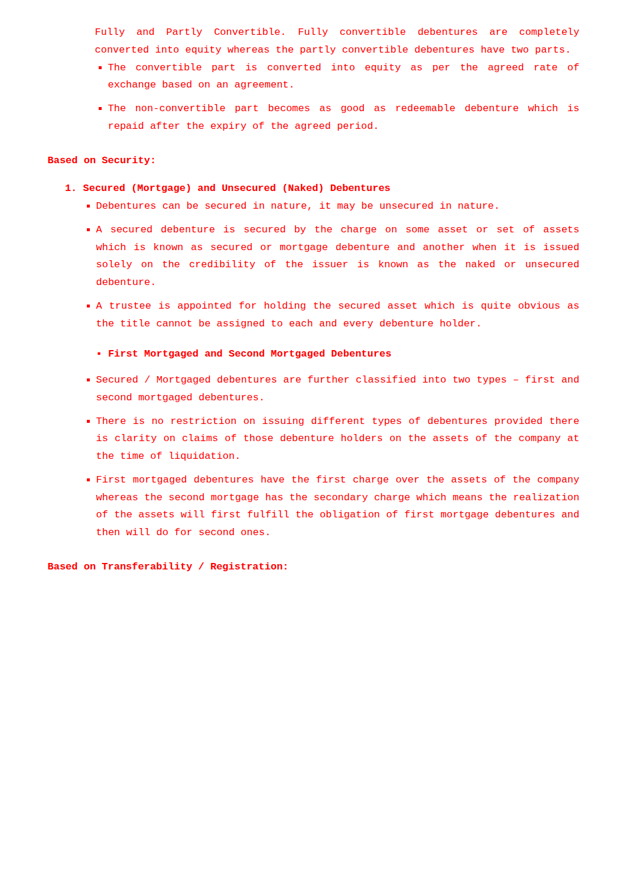Fully and Partly Convertible. Fully convertible debentures are completely converted into equity whereas the partly convertible debentures have two parts.
The convertible part is converted into equity as per the agreed rate of exchange based on an agreement.
The non-convertible part becomes as good as redeemable debenture which is repaid after the expiry of the agreed period.
Based on Security:
Secured (Mortgage) and Unsecured (Naked) Debentures
Debentures can be secured in nature, it may be unsecured in nature.
A secured debenture is secured by the charge on some asset or set of assets which is known as secured or mortgage debenture and another when it is issued solely on the credibility of the issuer is known as the naked or unsecured debenture.
A trustee is appointed for holding the secured asset which is quite obvious as the title cannot be assigned to each and every debenture holder.
▪ First Mortgaged and Second Mortgaged Debentures
Secured / Mortgaged debentures are further classified into two types – first and second mortgaged debentures.
There is no restriction on issuing different types of debentures provided there is clarity on claims of those debenture holders on the assets of the company at the time of liquidation.
First mortgaged debentures have the first charge over the assets of the company whereas the second mortgage has the secondary charge which means the realization of the assets will first fulfill the obligation of first mortgage debentures and then will do for second ones.
Based on Transferability / Registration: